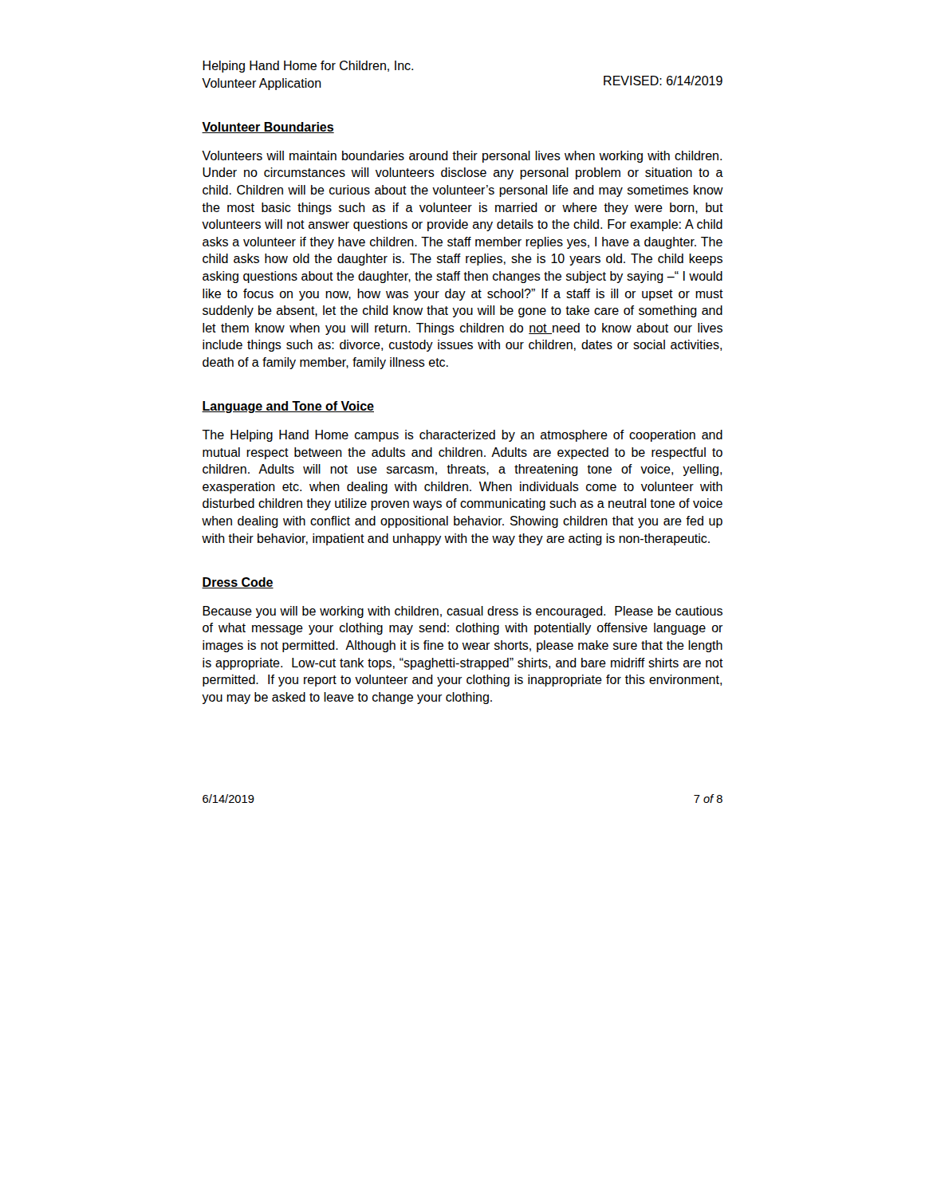Helping Hand Home for Children, Inc.
Volunteer Application
REVISED: 6/14/2019
Volunteer Boundaries
Volunteers will maintain boundaries around their personal lives when working with children. Under no circumstances will volunteers disclose any personal problem or situation to a child. Children will be curious about the volunteer’s personal life and may sometimes know the most basic things such as if a volunteer is married or where they were born, but volunteers will not answer questions or provide any details to the child. For example: A child asks a volunteer if they have children. The staff member replies yes, I have a daughter. The child asks how old the daughter is. The staff replies, she is 10 years old. The child keeps asking questions about the daughter, the staff then changes the subject by saying –“ I would like to focus on you now, how was your day at school?” If a staff is ill or upset or must suddenly be absent, let the child know that you will be gone to take care of something and let them know when you will return. Things children do not need to know about our lives include things such as: divorce, custody issues with our children, dates or social activities, death of a family member, family illness etc.
Language and Tone of Voice
The Helping Hand Home campus is characterized by an atmosphere of cooperation and mutual respect between the adults and children. Adults are expected to be respectful to children. Adults will not use sarcasm, threats, a threatening tone of voice, yelling, exasperation etc. when dealing with children. When individuals come to volunteer with disturbed children they utilize proven ways of communicating such as a neutral tone of voice when dealing with conflict and oppositional behavior. Showing children that you are fed up with their behavior, impatient and unhappy with the way they are acting is non-therapeutic.
Dress Code
Because you will be working with children, casual dress is encouraged. Please be cautious of what message your clothing may send: clothing with potentially offensive language or images is not permitted. Although it is fine to wear shorts, please make sure that the length is appropriate. Low-cut tank tops, “spaghetti-strapped” shirts, and bare midriff shirts are not permitted. If you report to volunteer and your clothing is inappropriate for this environment, you may be asked to leave to change your clothing.
6/14/2019
7 of 8